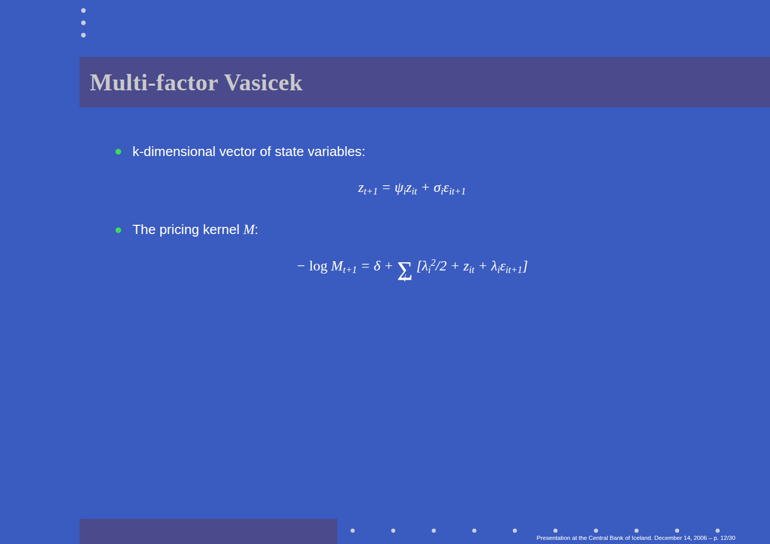Multi-factor Vasicek
k-dimensional vector of state variables:
zt+1 = ψizit + σiεit+1
The pricing kernel M:
− log Mt+1 = δ + Σi [λi2/2 + zit + λiεit+1]
Presentation at the Central Bank of Iceland. December 14, 2006 – p. 12/30